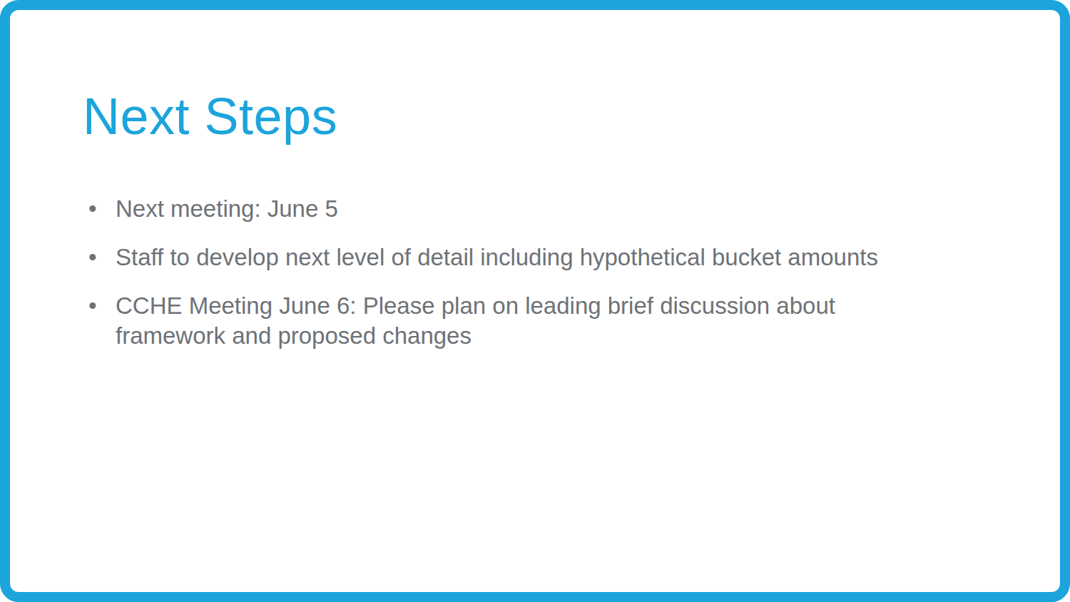Next Steps
Next meeting: June 5
Staff to develop next level of detail including hypothetical bucket amounts
CCHE Meeting June 6: Please plan on leading brief discussion about framework and proposed changes